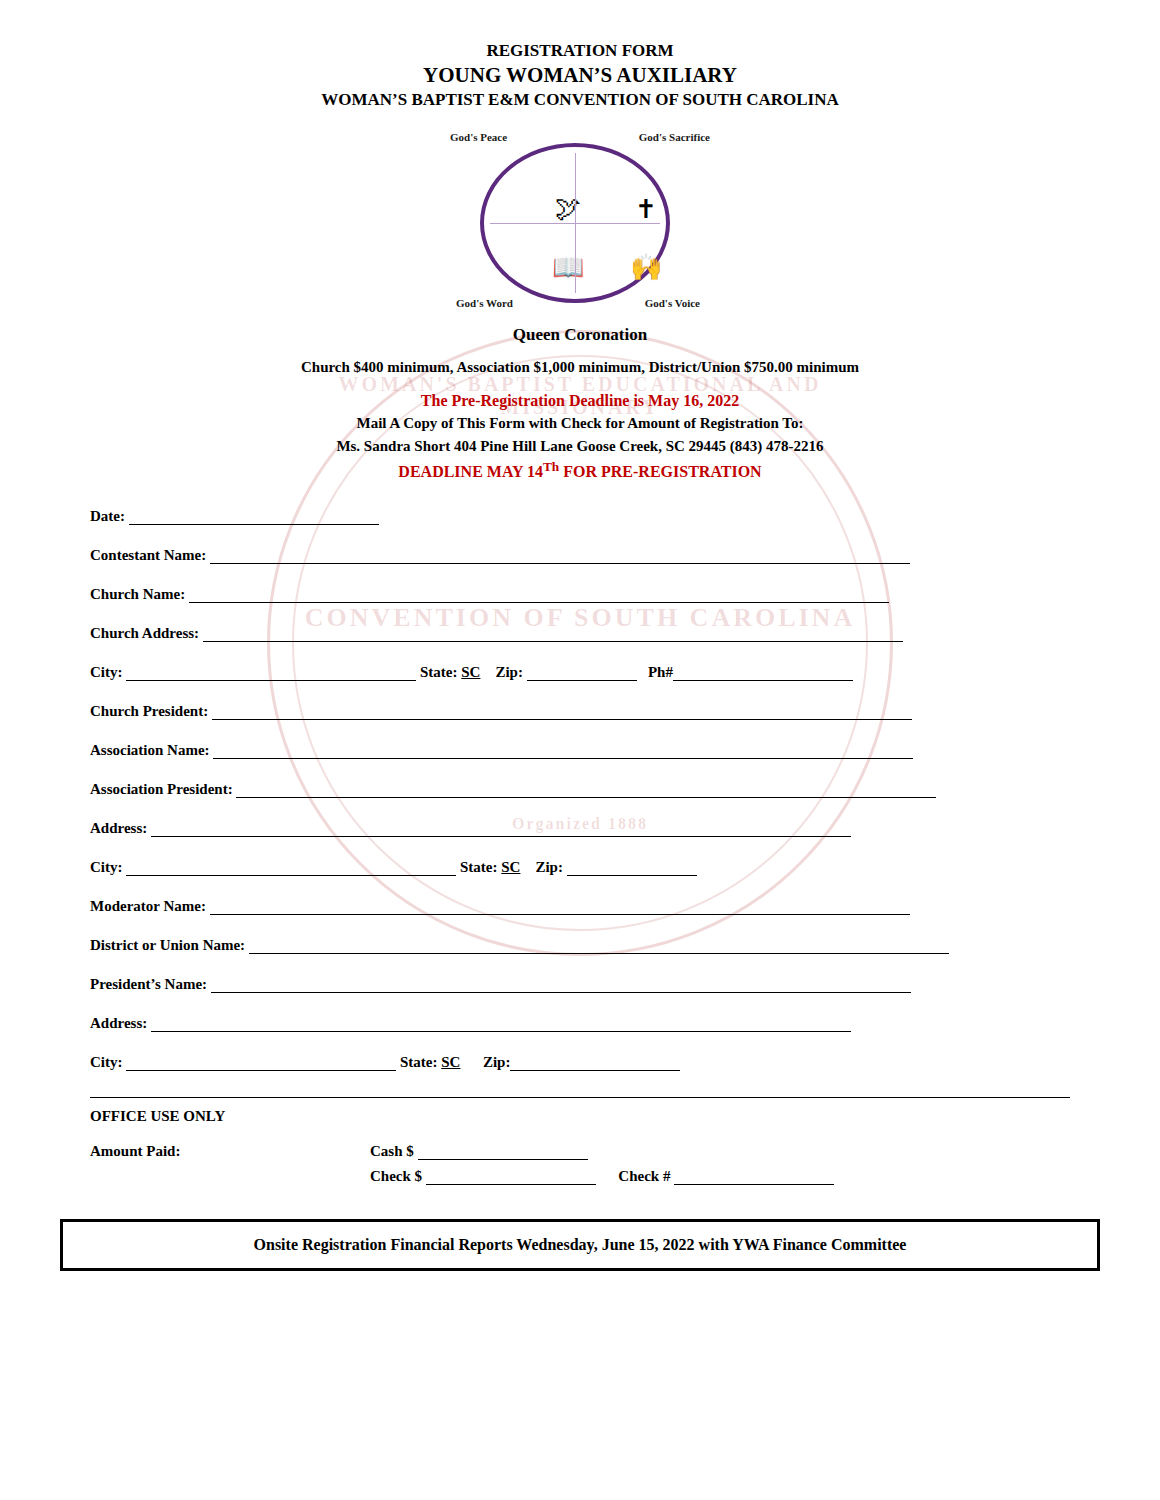WOMAN'S BAPTIST EDUCATIONAL AND MISSIONARY
CONVENTION OF SOUTH CAROLINA
Organized 1888
REGISTRATION FORM
YOUNG WOMAN’S AUXILIARY
WOMAN’S BAPTIST E&M CONVENTION OF SOUTH CAROLINA
God's Peace God's Sacrifice God's Word God's Voice
🕊 ✝ 📖 🙌
Queen Coronation
Church $400 minimum, Association $1,000 minimum, District/Union $750.00 minimum
The Pre-Registration Deadline is May 16, 2022
Mail A Copy of This Form with Check for Amount of Registration To:
Ms. Sandra Short 404 Pine Hill Lane Goose Creek, SC 29445 (843) 478-2216
DEADLINE MAY 14Th FOR PRE-REGISTRATION
Date:
Contestant Name:
Church Name:
Church Address:
City: State: SC Zip: Ph#
Church President:
Association Name:
Association President:
Address:
City: State: SC Zip:
Moderator Name:
District or Union Name:
President’s Name:
Address:
City: State: SC Zip:
OFFICE USE ONLY
Amount Paid:
Cash $
Check $ Check #
Onsite Registration Financial Reports Wednesday, June 15, 2022 with YWA Finance Committee